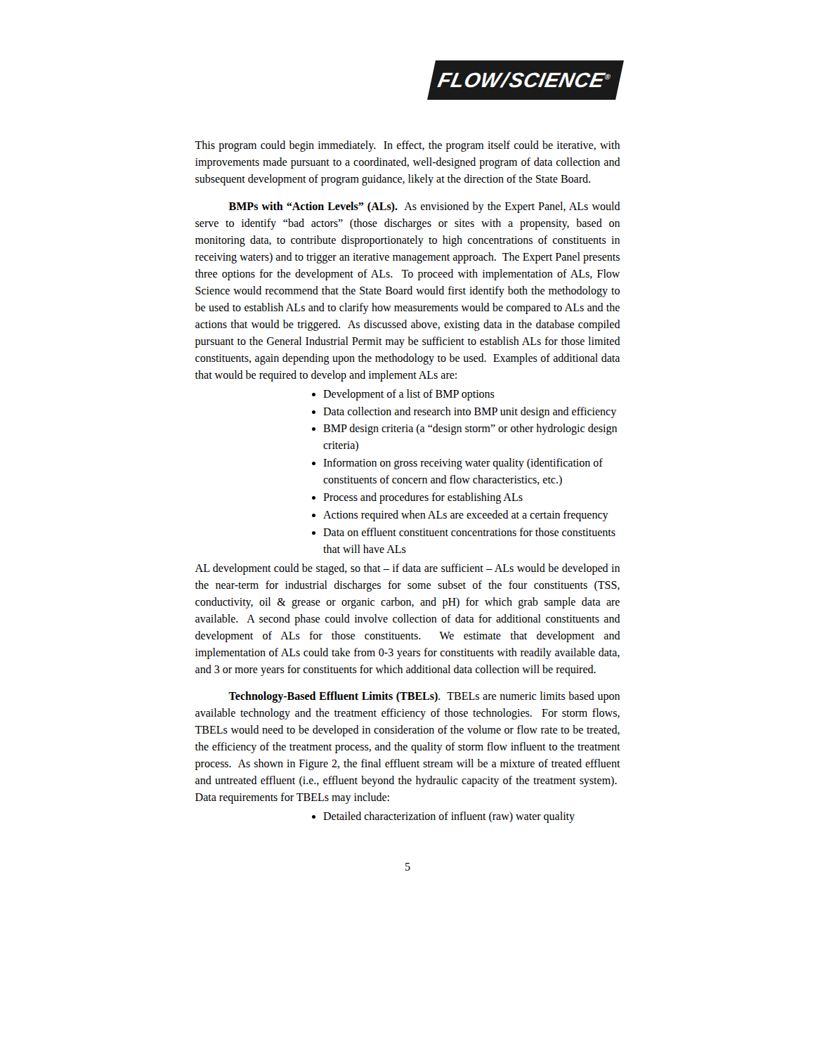FLOW/SCIENCE®
This program could begin immediately. In effect, the program itself could be iterative, with improvements made pursuant to a coordinated, well-designed program of data collection and subsequent development of program guidance, likely at the direction of the State Board.
BMPs with “Action Levels” (ALs). As envisioned by the Expert Panel, ALs would serve to identify “bad actors” (those discharges or sites with a propensity, based on monitoring data, to contribute disproportionately to high concentrations of constituents in receiving waters) and to trigger an iterative management approach. The Expert Panel presents three options for the development of ALs. To proceed with implementation of ALs, Flow Science would recommend that the State Board would first identify both the methodology to be used to establish ALs and to clarify how measurements would be compared to ALs and the actions that would be triggered. As discussed above, existing data in the database compiled pursuant to the General Industrial Permit may be sufficient to establish ALs for those limited constituents, again depending upon the methodology to be used. Examples of additional data that would be required to develop and implement ALs are:
Development of a list of BMP options
Data collection and research into BMP unit design and efficiency
BMP design criteria (a “design storm” or other hydrologic design criteria)
Information on gross receiving water quality (identification of constituents of concern and flow characteristics, etc.)
Process and procedures for establishing ALs
Actions required when ALs are exceeded at a certain frequency
Data on effluent constituent concentrations for those constituents that will have ALs
AL development could be staged, so that – if data are sufficient – ALs would be developed in the near-term for industrial discharges for some subset of the four constituents (TSS, conductivity, oil & grease or organic carbon, and pH) for which grab sample data are available. A second phase could involve collection of data for additional constituents and development of ALs for those constituents. We estimate that development and implementation of ALs could take from 0-3 years for constituents with readily available data, and 3 or more years for constituents for which additional data collection will be required.
Technology-Based Effluent Limits (TBELs). TBELs are numeric limits based upon available technology and the treatment efficiency of those technologies. For storm flows, TBELs would need to be developed in consideration of the volume or flow rate to be treated, the efficiency of the treatment process, and the quality of storm flow influent to the treatment process. As shown in Figure 2, the final effluent stream will be a mixture of treated effluent and untreated effluent (i.e., effluent beyond the hydraulic capacity of the treatment system). Data requirements for TBELs may include:
Detailed characterization of influent (raw) water quality
5